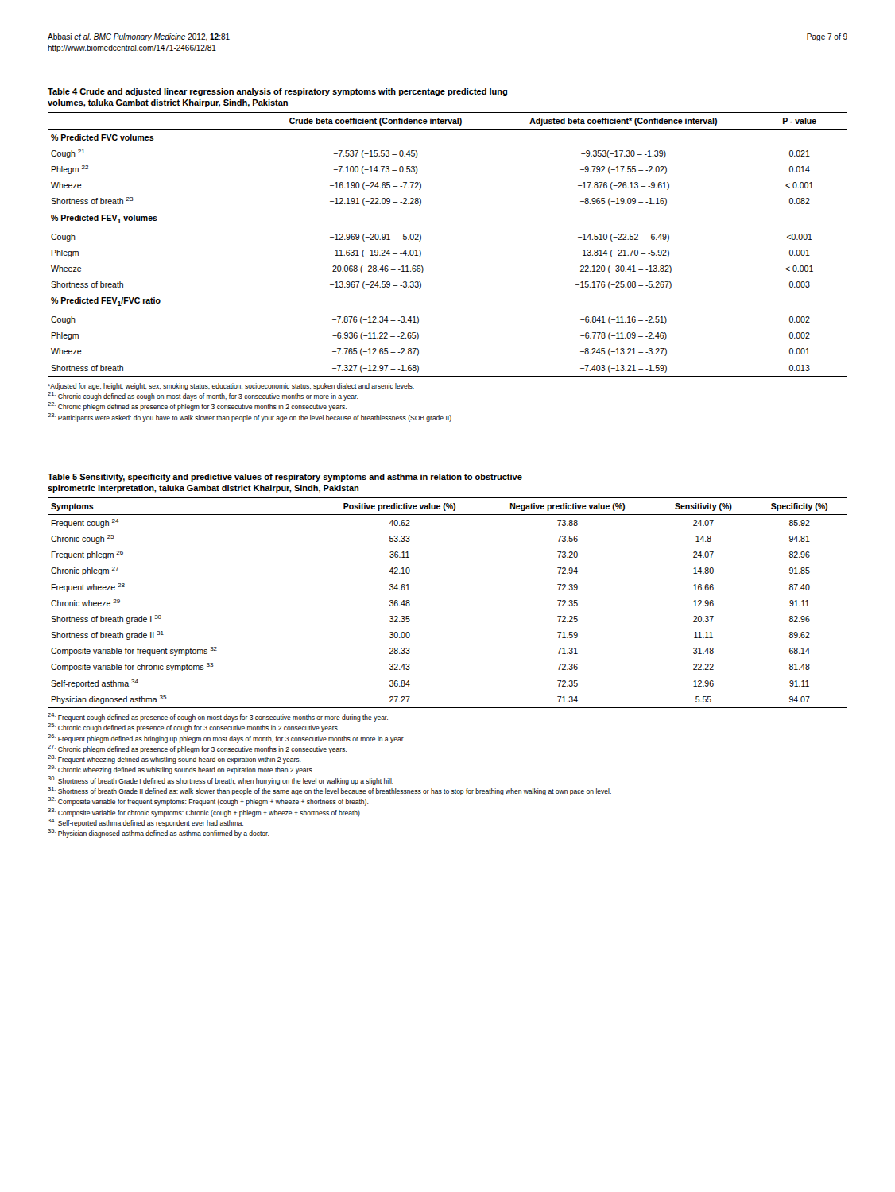Abbasi et al. BMC Pulmonary Medicine 2012, 12:81
http://www.biomedcentral.com/1471-2466/12/81
Page 7 of 9
Table 4 Crude and adjusted linear regression analysis of respiratory symptoms with percentage predicted lung
volumes, taluka Gambat district Khairpur, Sindh, Pakistan
| | Crude beta coefficient (Confidence interval) | Adjusted beta coefficient* (Confidence interval) | P - value |
| --- | --- | --- | --- |
| % Predicted FVC volumes |
| Cough 21 | −7.537 (−15.53 – 0.45) | −9.353(−17.30 – -1.39) | 0.021 |
| Phlegm 22 | −7.100 (−14.73 – 0.53) | −9.792 (−17.55 – -2.02) | 0.014 |
| Wheeze | −16.190 (−24.65 – -7.72) | −17.876 (−26.13 – -9.61) | < 0.001 |
| Shortness of breath 23 | −12.191 (−22.09 – -2.28) | −8.965 (−19.09 – -1.16) | 0.082 |
| % Predicted FEV 1 volumes |
| Cough | −12.969 (−20.91 – -5.02) | −14.510 (−22.52 – -6.49) | <0.001 |
| Phlegm | −11.631 (−19.24 – -4.01) | −13.814 (−21.70 – -5.92) | 0.001 |
| Wheeze | −20.068 (−28.46 – -11.66) | −22.120 (−30.41 – -13.82) | < 0.001 |
| Shortness of breath | −13.967 (−24.59 – -3.33) | −15.176 (−25.08 – -5.267) | 0.003 |
| % Predicted FEV 1 /FVC ratio |
| Cough | −7.876 (−12.34 – -3.41) | −6.841 (−11.16 – -2.51) | 0.002 |
| Phlegm | −6.936 (−11.22 – -2.65) | −6.778 (−11.09 – -2.46) | 0.002 |
| Wheeze | −7.765 (−12.65 – -2.87) | −8.245 (−13.21 – -3.27) | 0.001 |
| Shortness of breath | −7.327 (−12.97 – -1.68) | −7.403 (−13.21 – -1.59) | 0.013 |
*Adjusted for age, height, weight, sex, smoking status, education, socioeconomic status, spoken dialect and arsenic levels.
21. Chronic cough defined as cough on most days of month, for 3 consecutive months or more in a year.
22. Chronic phlegm defined as presence of phlegm for 3 consecutive months in 2 consecutive years.
23. Participants were asked: do you have to walk slower than people of your age on the level because of breathlessness (SOB grade II).
Table 5 Sensitivity, specificity and predictive values of respiratory symptoms and asthma in relation to obstructive
spirometric interpretation, taluka Gambat district Khairpur, Sindh, Pakistan
| Symptoms | Positive predictive value (%) | Negative predictive value (%) | Sensitivity (%) | Specificity (%) |
| --- | --- | --- | --- | --- |
| Frequent cough 24 | 40.62 | 73.88 | 24.07 | 85.92 |
| Chronic cough 25 | 53.33 | 73.56 | 14.8 | 94.81 |
| Frequent phlegm 26 | 36.11 | 73.20 | 24.07 | 82.96 |
| Chronic phlegm 27 | 42.10 | 72.94 | 14.80 | 91.85 |
| Frequent wheeze 28 | 34.61 | 72.39 | 16.66 | 87.40 |
| Chronic wheeze 29 | 36.48 | 72.35 | 12.96 | 91.11 |
| Shortness of breath grade I 30 | 32.35 | 72.25 | 20.37 | 82.96 |
| Shortness of breath grade II 31 | 30.00 | 71.59 | 11.11 | 89.62 |
| Composite variable for frequent symptoms 32 | 28.33 | 71.31 | 31.48 | 68.14 |
| Composite variable for chronic symptoms 33 | 32.43 | 72.36 | 22.22 | 81.48 |
| Self-reported asthma 34 | 36.84 | 72.35 | 12.96 | 91.11 |
| Physician diagnosed asthma 35 | 27.27 | 71.34 | 5.55 | 94.07 |
24. Frequent cough defined as presence of cough on most days for 3 consecutive months or more during the year.
25. Chronic cough defined as presence of cough for 3 consecutive months in 2 consecutive years.
26. Frequent phlegm defined as bringing up phlegm on most days of month, for 3 consecutive months or more in a year.
27. Chronic phlegm defined as presence of phlegm for 3 consecutive months in 2 consecutive years.
28. Frequent wheezing defined as whistling sound heard on expiration within 2 years.
29. Chronic wheezing defined as whistling sounds heard on expiration more than 2 years.
30. Shortness of breath Grade I defined as shortness of breath, when hurrying on the level or walking up a slight hill.
31. Shortness of breath Grade II defined as: walk slower than people of the same age on the level because of breathlessness or has to stop for breathing when walking at own pace on level.
32. Composite variable for frequent symptoms: Frequent (cough + phlegm + wheeze + shortness of breath).
33. Composite variable for chronic symptoms: Chronic (cough + phlegm + wheeze + shortness of breath).
34. Self-reported asthma defined as respondent ever had asthma.
35. Physician diagnosed asthma defined as asthma confirmed by a doctor.